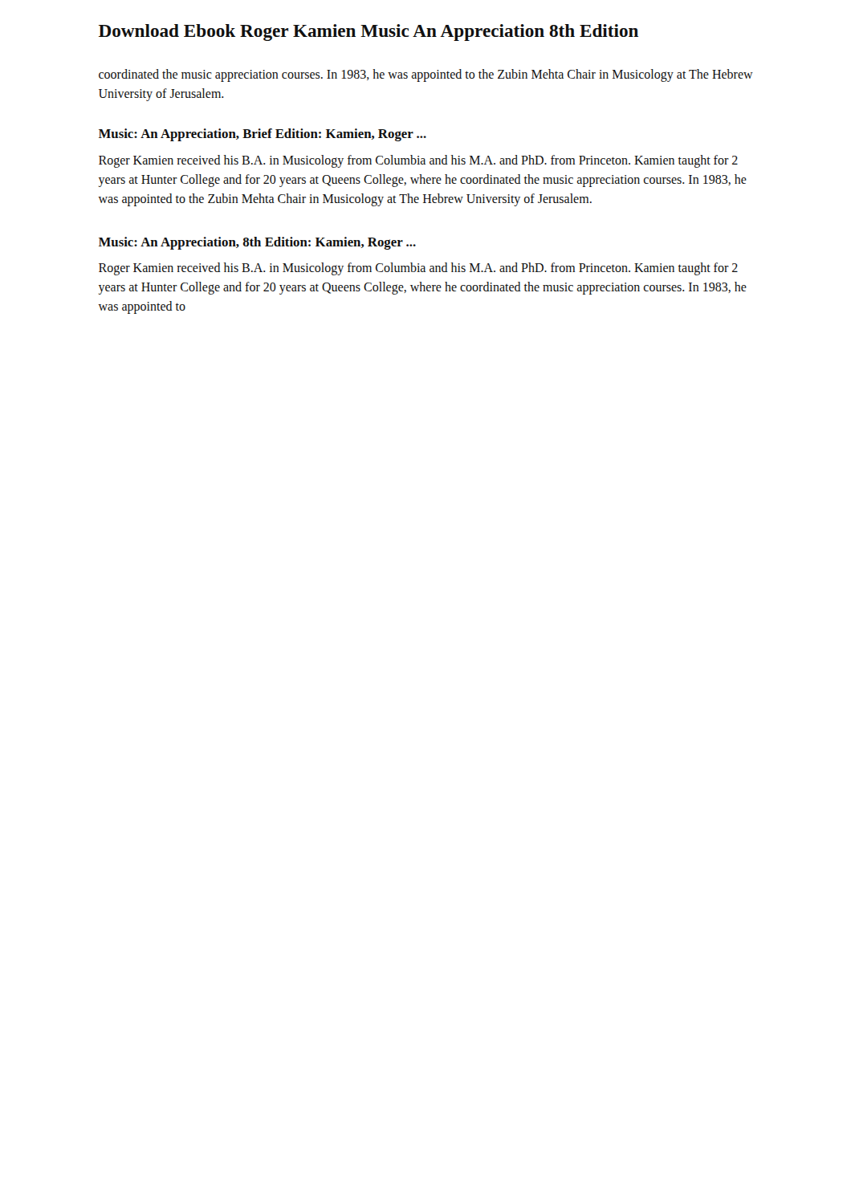Download Ebook Roger Kamien Music An Appreciation 8th Edition
coordinated the music appreciation courses. In 1983, he was appointed to the Zubin Mehta Chair in Musicology at The Hebrew University of Jerusalem.
Music: An Appreciation, Brief Edition: Kamien, Roger ...
Roger Kamien received his B.A. in Musicology from Columbia and his M.A. and PhD. from Princeton. Kamien taught for 2 years at Hunter College and for 20 years at Queens College, where he coordinated the music appreciation courses. In 1983, he was appointed to the Zubin Mehta Chair in Musicology at The Hebrew University of Jerusalem.
Music: An Appreciation, 8th Edition: Kamien, Roger ...
Roger Kamien received his B.A. in Musicology from Columbia and his M.A. and PhD. from Princeton. Kamien taught for 2 years at Hunter College and for 20 years at Queens College, where he coordinated the music appreciation courses. In 1983, he was appointed to